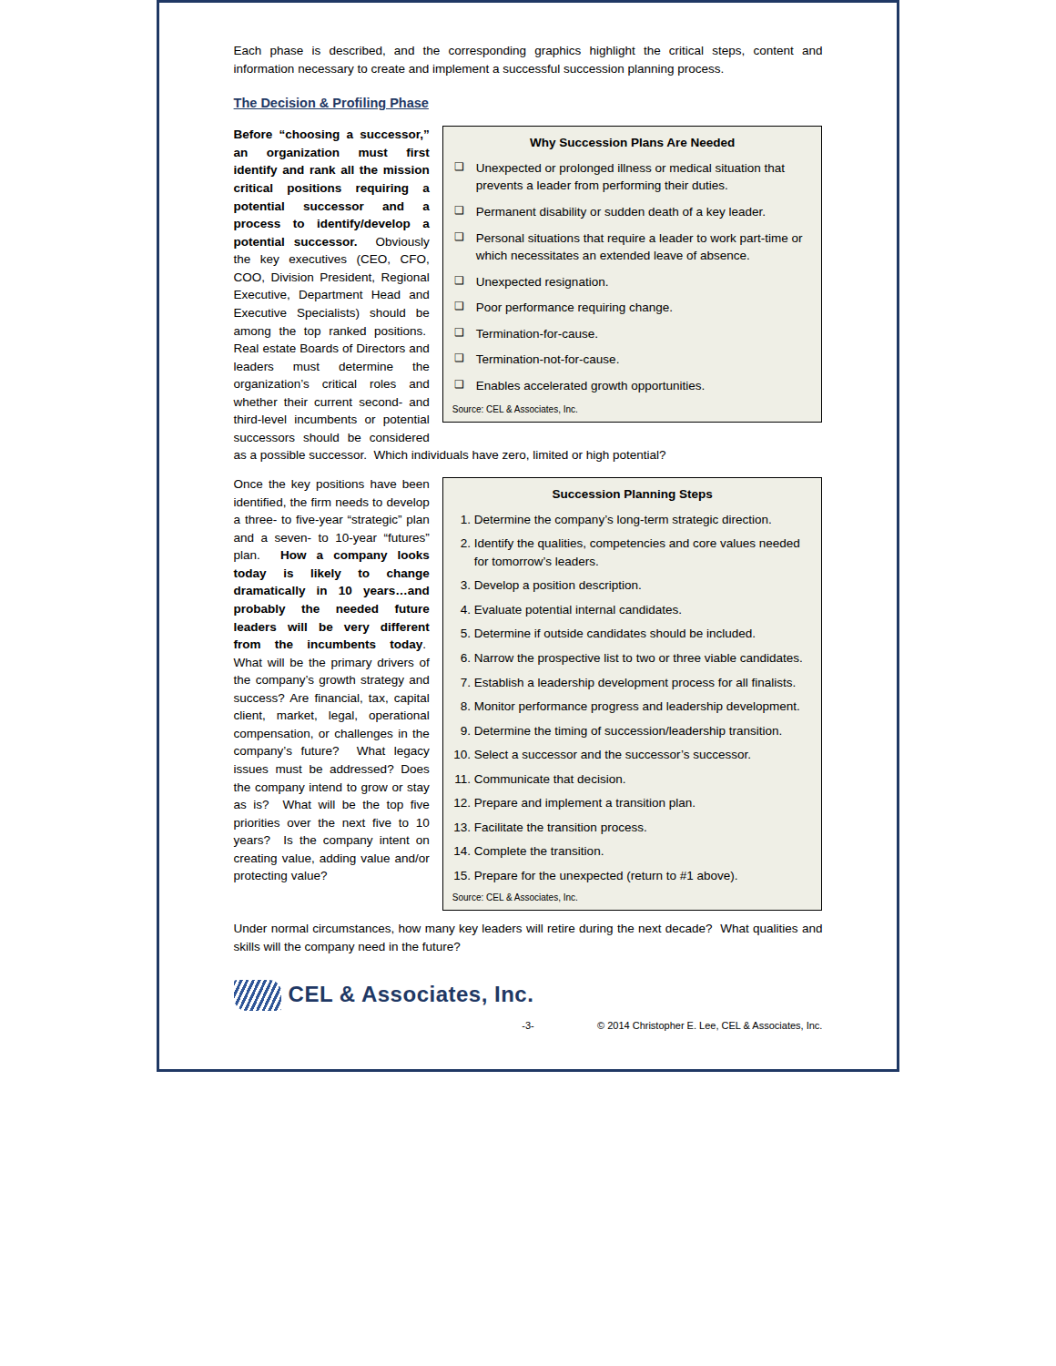Each phase is described, and the corresponding graphics highlight the critical steps, content and information necessary to create and implement a successful succession planning process.
The Decision & Profiling Phase
Why Succession Plans Are Needed
Unexpected or prolonged illness or medical situation that prevents a leader from performing their duties.
Permanent disability or sudden death of a key leader.
Personal situations that require a leader to work part-time or which necessitates an extended leave of absence.
Unexpected resignation.
Poor performance requiring change.
Termination-for-cause.
Termination-not-for-cause.
Enables accelerated growth opportunities.
Source: CEL & Associates, Inc.
Before “choosing a successor,” an organization must first identify and rank all the mission critical positions requiring a potential successor and a process to identify/develop a potential successor. Obviously the key executives (CEO, CFO, COO, Division President, Regional Executive, Department Head and Executive Specialists) should be among the top ranked positions. Real estate Boards of Directors and leaders must determine the organization’s critical roles and whether their current second- and third-level incumbents or potential successors should be considered as a possible successor. Which individuals have zero, limited or high potential?
Succession Planning Steps
Determine the company’s long-term strategic direction.
Identify the qualities, competencies and core values needed for tomorrow’s leaders.
Develop a position description.
Evaluate potential internal candidates.
Determine if outside candidates should be included.
Narrow the prospective list to two or three viable candidates.
Establish a leadership development process for all finalists.
Monitor performance progress and leadership development.
Determine the timing of succession/leadership transition.
Select a successor and the successor’s successor.
Communicate that decision.
Prepare and implement a transition plan.
Facilitate the transition process.
Complete the transition.
Prepare for the unexpected (return to #1 above).
Source: CEL & Associates, Inc.
Once the key positions have been identified, the firm needs to develop a three- to five-year “strategic” plan and a seven- to 10-year “futures” plan. How a company looks today is likely to change dramatically in 10 years…and probably the needed future leaders will be very different from the incumbents today. What will be the primary drivers of the company’s growth strategy and success? Are financial, tax, capital client, market, legal, operational compensation, or challenges in the company’s future? What legacy issues must be addressed? Does the company intend to grow or stay as is? What will be the top five priorities over the next five to 10 years? Is the company intent on creating value, adding value and/or protecting value?
Under normal circumstances, how many key leaders will retire during the next decade? What qualities and skills will the company need in the future?
CEL & Associates, Inc.
-3-
© 2014 Christopher E. Lee, CEL & Associates, Inc.